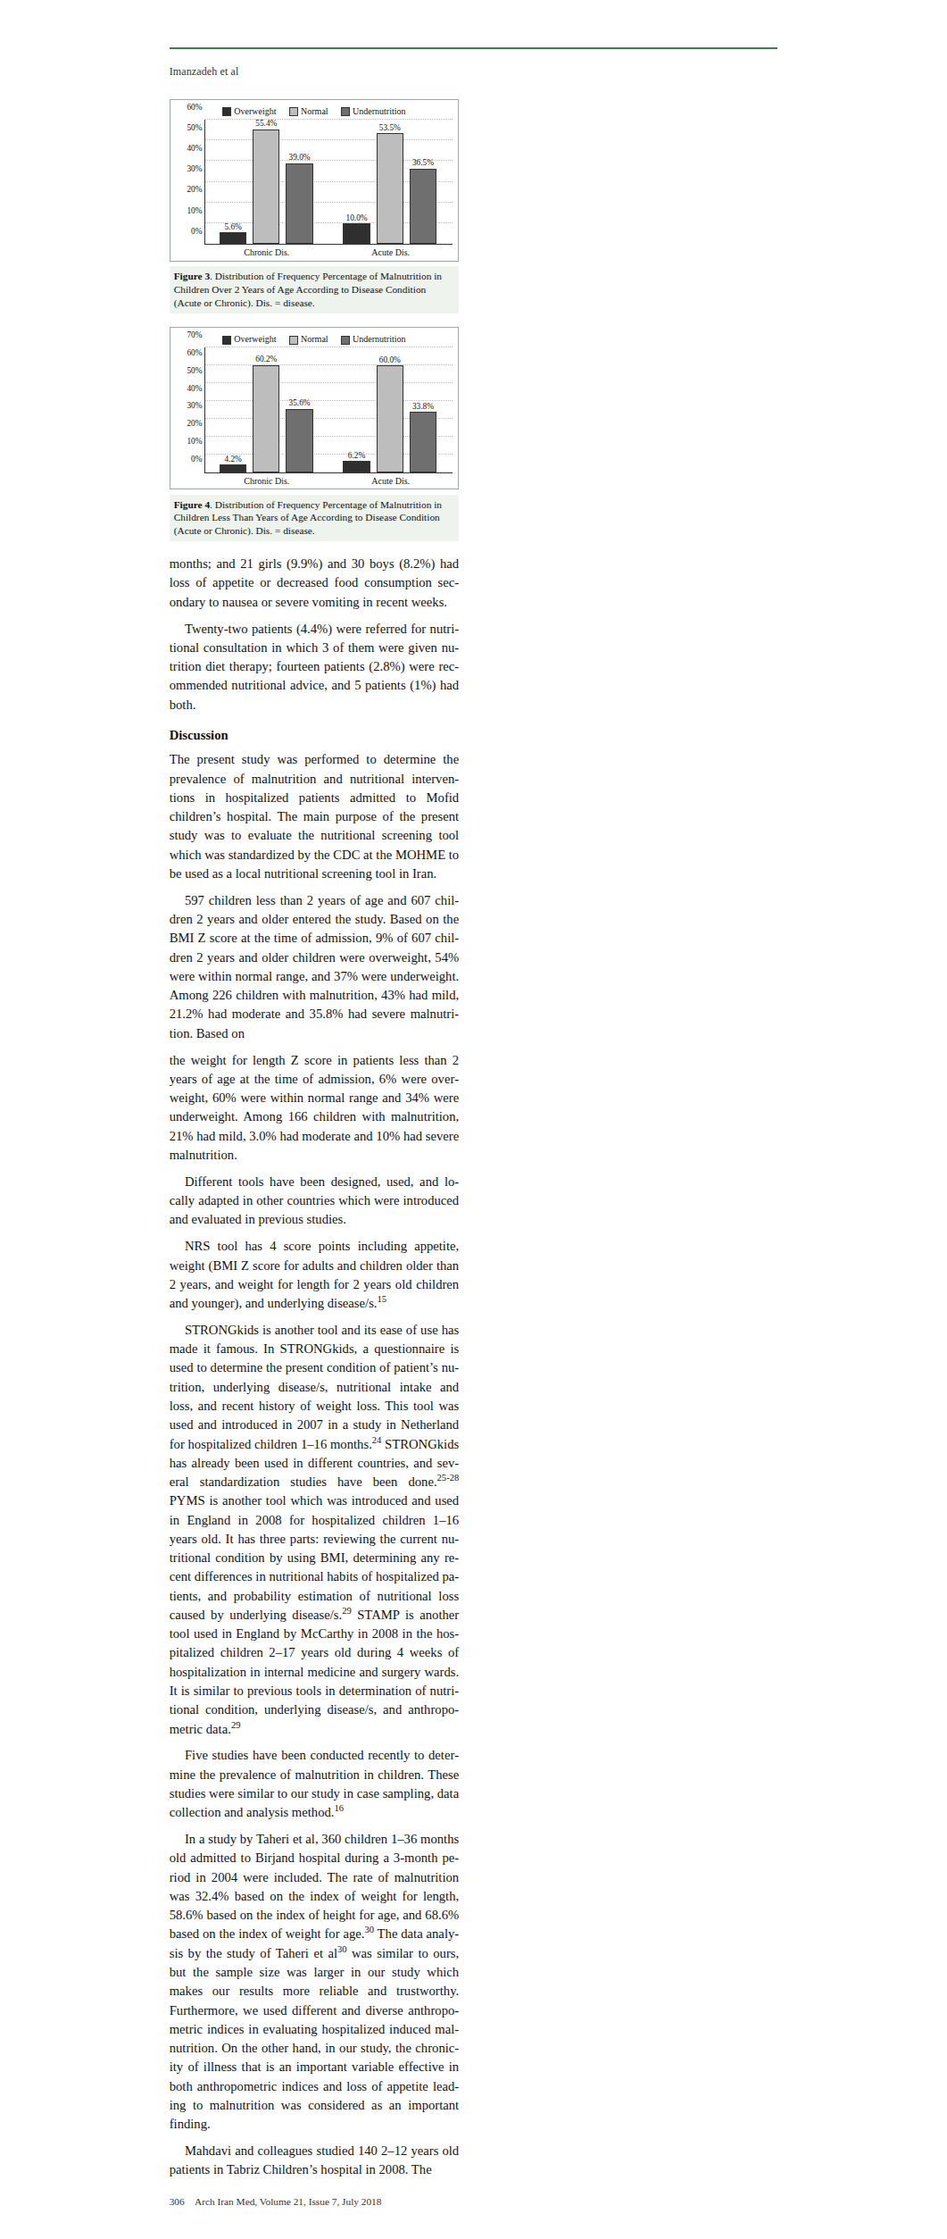Imanzadeh et al
Overweight Normal Undernutrition
0%
10%
20%
30%
40%
50%
60%
5.6%
55.4%
39.0%
10.0%
53.5%
36.5%
Chronic Dis. Acute Dis.
Figure 3. Distribution of Frequency Percentage of Malnutrition in Children Over 2 Years of Age According to Disease Condition (Acute or Chronic). Dis. = disease.
Overweight Normal Undernutrition
0%
10%
20%
30%
40%
50%
60%
70%
4.2%
60.2%
35.6%
6.2%
60.0%
33.8%
Chronic Dis. Acute Dis.
Figure 4. Distribution of Frequency Percentage of Malnutrition in Children Less Than Years of Age According to Disease Condition (Acute or Chronic). Dis. = disease.
months; and 21 girls (9.9%) and 30 boys (8.2%) had loss of appetite or decreased food consumption secondary to nausea or severe vomiting in recent weeks.
Twenty-two patients (4.4%) were referred for nutritional consultation in which 3 of them were given nutrition diet therapy; fourteen patients (2.8%) were recommended nutritional advice, and 5 patients (1%) had both.
Discussion
The present study was performed to determine the prevalence of malnutrition and nutritional interventions in hospitalized patients admitted to Mofid children’s hospital. The main purpose of the present study was to evaluate the nutritional screening tool which was standardized by the CDC at the MOHME to be used as a local nutritional screening tool in Iran.
597 children less than 2 years of age and 607 children 2 years and older entered the study. Based on the BMI Z score at the time of admission, 9% of 607 children 2 years and older children were overweight, 54% were within normal range, and 37% were underweight. Among 226 children with malnutrition, 43% had mild, 21.2% had moderate and 35.8% had severe malnutrition. Based on
the weight for length Z score in patients less than 2 years of age at the time of admission, 6% were overweight, 60% were within normal range and 34% were underweight. Among 166 children with malnutrition, 21% had mild, 3.0% had moderate and 10% had severe malnutrition.
Different tools have been designed, used, and locally adapted in other countries which were introduced and evaluated in previous studies.
NRS tool has 4 score points including appetite, weight (BMI Z score for adults and children older than 2 years, and weight for length for 2 years old children and younger), and underlying disease/s.15
STRONGkids is another tool and its ease of use has made it famous. In STRONGkids, a questionnaire is used to determine the present condition of patient’s nutrition, underlying disease/s, nutritional intake and loss, and recent history of weight loss. This tool was used and introduced in 2007 in a study in Netherland for hospitalized children 1–16 months.24 STRONGkids has already been used in different countries, and several standardization studies have been done.25-28 PYMS is another tool which was introduced and used in England in 2008 for hospitalized children 1–16 years old. It has three parts: reviewing the current nutritional condition by using BMI, determining any recent differences in nutritional habits of hospitalized patients, and probability estimation of nutritional loss caused by underlying disease/s.29 STAMP is another tool used in England by McCarthy in 2008 in the hospitalized children 2–17 years old during 4 weeks of hospitalization in internal medicine and surgery wards. It is similar to previous tools in determination of nutritional condition, underlying disease/s, and anthropometric data.29
Five studies have been conducted recently to determine the prevalence of malnutrition in children. These studies were similar to our study in case sampling, data collection and analysis method.16
In a study by Taheri et al, 360 children 1–36 months old admitted to Birjand hospital during a 3-month period in 2004 were included. The rate of malnutrition was 32.4% based on the index of weight for length, 58.6% based on the index of height for age, and 68.6% based on the index of weight for age.30 The data analysis by the study of Taheri et al30 was similar to ours, but the sample size was larger in our study which makes our results more reliable and trustworthy. Furthermore, we used different and diverse anthropometric indices in evaluating hospitalized induced malnutrition. On the other hand, in our study, the chronicity of illness that is an important variable effective in both anthropometric indices and loss of appetite leading to malnutrition was considered as an important finding.
Mahdavi and colleagues studied 140 2–12 years old patients in Tabriz Children’s hospital in 2008. The
306 Arch Iran Med, Volume 21, Issue 7, July 2018